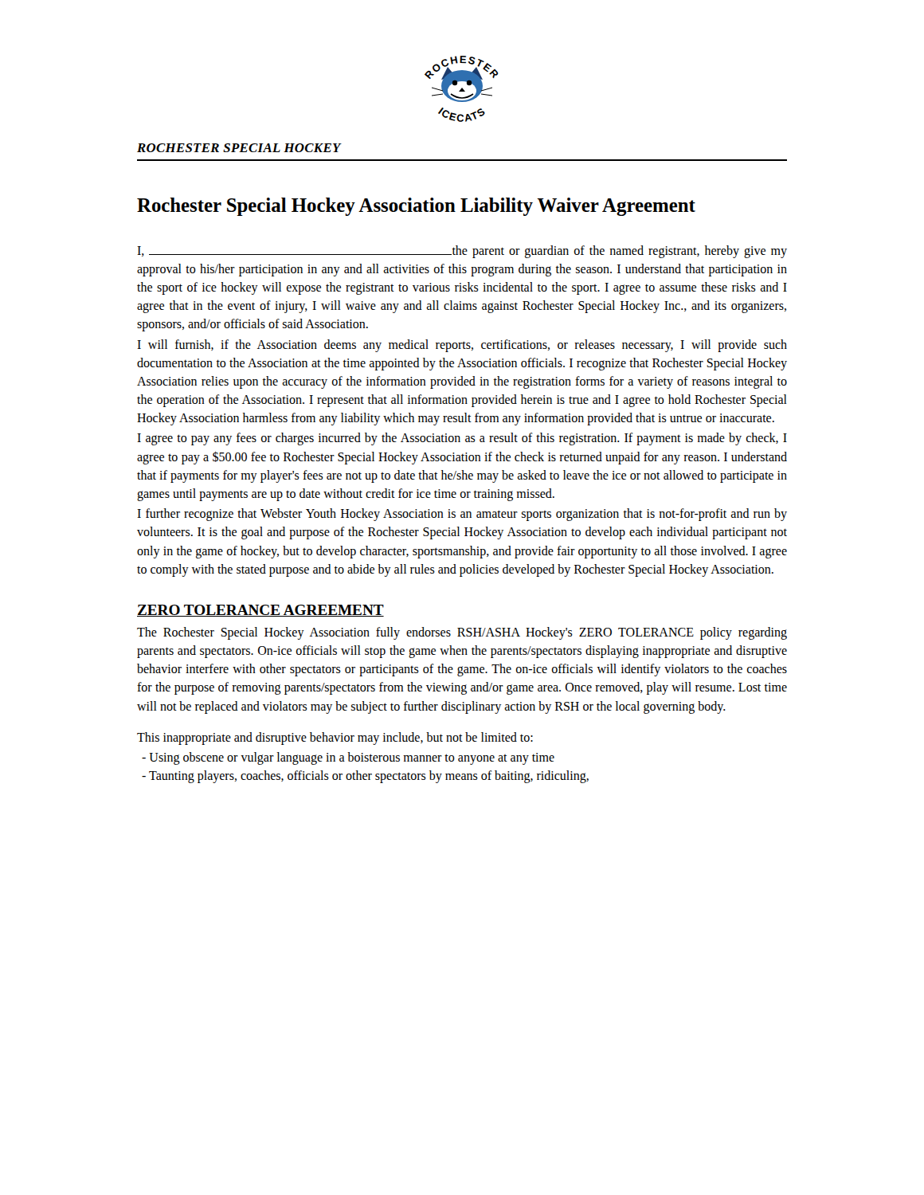ROCHESTER ICECATS
ROCHESTER SPECIAL HOCKEY
Rochester Special Hockey Association Liability Waiver Agreement
I, the parent or guardian of the named registrant, hereby give my approval to his/her participation in any and all activities of this program during the season. I understand that participation in the sport of ice hockey will expose the registrant to various risks incidental to the sport. I agree to assume these risks and I agree that in the event of injury, I will waive any and all claims against Rochester Special Hockey Inc., and its organizers, sponsors, and/or officials of said Association.
I will furnish, if the Association deems any medical reports, certifications, or releases necessary, I will provide such documentation to the Association at the time appointed by the Association officials. I recognize that Rochester Special Hockey Association relies upon the accuracy of the information provided in the registration forms for a variety of reasons integral to the operation of the Association. I represent that all information provided herein is true and I agree to hold Rochester Special Hockey Association harmless from any liability which may result from any information provided that is untrue or inaccurate.
I agree to pay any fees or charges incurred by the Association as a result of this registration. If payment is made by check, I agree to pay a $50.00 fee to Rochester Special Hockey Association if the check is returned unpaid for any reason. I understand that if payments for my player's fees are not up to date that he/she may be asked to leave the ice or not allowed to participate in games until payments are up to date without credit for ice time or training missed.
I further recognize that Webster Youth Hockey Association is an amateur sports organization that is not-for-profit and run by volunteers. It is the goal and purpose of the Rochester Special Hockey Association to develop each individual participant not only in the game of hockey, but to develop character, sportsmanship, and provide fair opportunity to all those involved. I agree to comply with the stated purpose and to abide by all rules and policies developed by Rochester Special Hockey Association.
ZERO TOLERANCE AGREEMENT
The Rochester Special Hockey Association fully endorses RSH/ASHA Hockey's ZERO TOLERANCE policy regarding parents and spectators. On-ice officials will stop the game when the parents/spectators displaying inappropriate and disruptive behavior interfere with other spectators or participants of the game. The on-ice officials will identify violators to the coaches for the purpose of removing parents/spectators from the viewing and/or game area. Once removed, play will resume. Lost time will not be replaced and violators may be subject to further disciplinary action by RSH or the local governing body.
This inappropriate and disruptive behavior may include, but not be limited to:
Using obscene or vulgar language in a boisterous manner to anyone at any time
Taunting players, coaches, officials or other spectators by means of baiting, ridiculing,